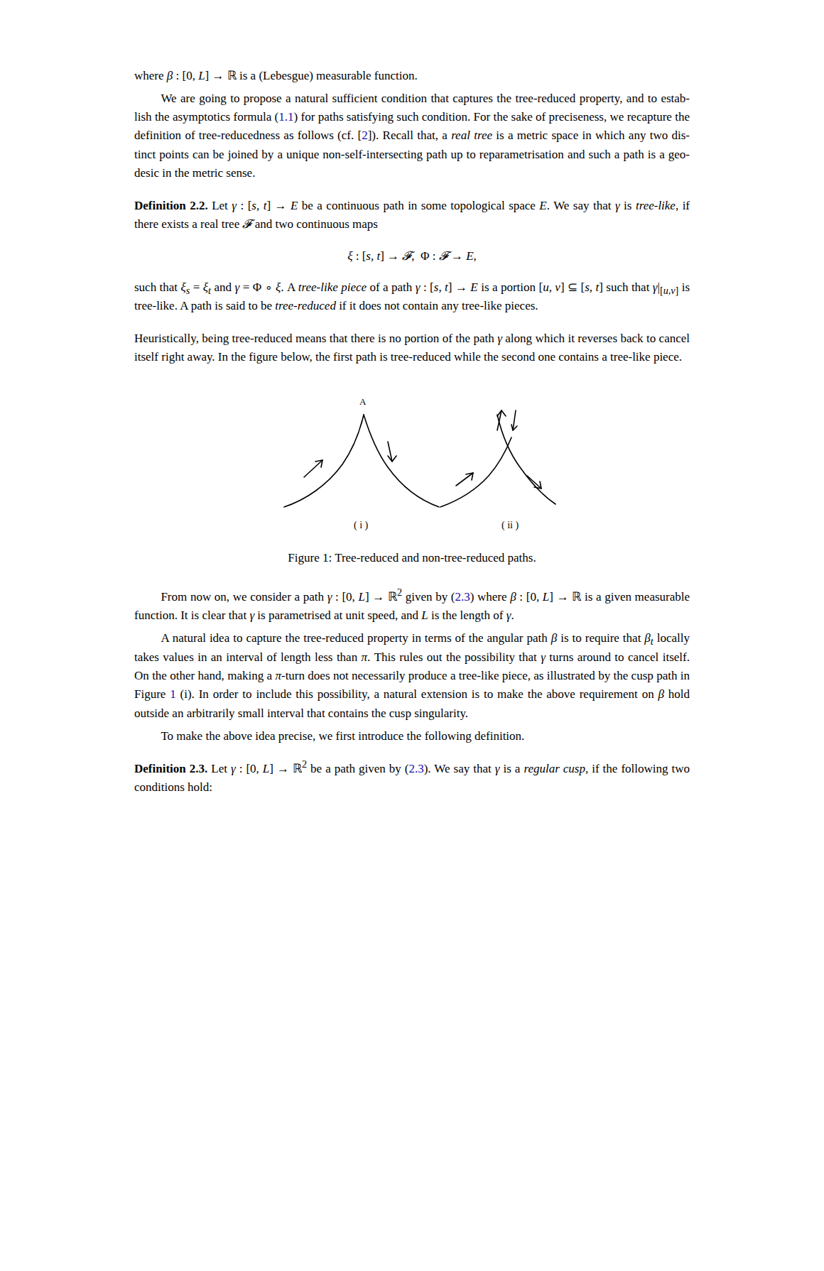where β : [0, L] → ℝ is a (Lebesgue) measurable function.
We are going to propose a natural sufficient condition that captures the tree-reduced property, and to establish the asymptotics formula (1.1) for paths satisfying such condition. For the sake of preciseness, we recapture the definition of tree-reducedness as follows (cf. [2]). Recall that, a real tree is a metric space in which any two distinct points can be joined by a unique non-self-intersecting path up to reparametrisation and such a path is a geodesic in the metric sense.
Definition 2.2. Let γ : [s, t] → E be a continuous path in some topological space E. We say that γ is tree-like, if there exists a real tree 𝓕 and two continuous maps
ξ : [s, t] → 𝓕, Φ : 𝓕 → E,
such that ξs = ξt and γ = Φ ∘ ξ. A tree-like piece of a path γ : [s, t] → E is a portion [u, v] ⊆ [s, t] such that γ|[u,v] is tree-like. A path is said to be tree-reduced if it does not contain any tree-like pieces.
Heuristically, being tree-reduced means that there is no portion of the path γ along which it reverses back to cancel itself right away. In the figure below, the first path is tree-reduced while the second one contains a tree-like piece.
A ( i ) ( ii )
Figure 1: Tree-reduced and non-tree-reduced paths.
From now on, we consider a path γ : [0, L] → ℝ2 given by (2.3) where β : [0, L] → ℝ is a given measurable function. It is clear that γ is parametrised at unit speed, and L is the length of γ.
A natural idea to capture the tree-reduced property in terms of the angular path β is to require that βt locally takes values in an interval of length less than π. This rules out the possibility that γ turns around to cancel itself. On the other hand, making a π-turn does not necessarily produce a tree-like piece, as illustrated by the cusp path in Figure 1 (i). In order to include this possibility, a natural extension is to make the above requirement on β hold outside an arbitrarily small interval that contains the cusp singularity.
To make the above idea precise, we first introduce the following definition.
Definition 2.3. Let γ : [0, L] → ℝ2 be a path given by (2.3). We say that γ is a regular cusp, if the following two conditions hold:
5